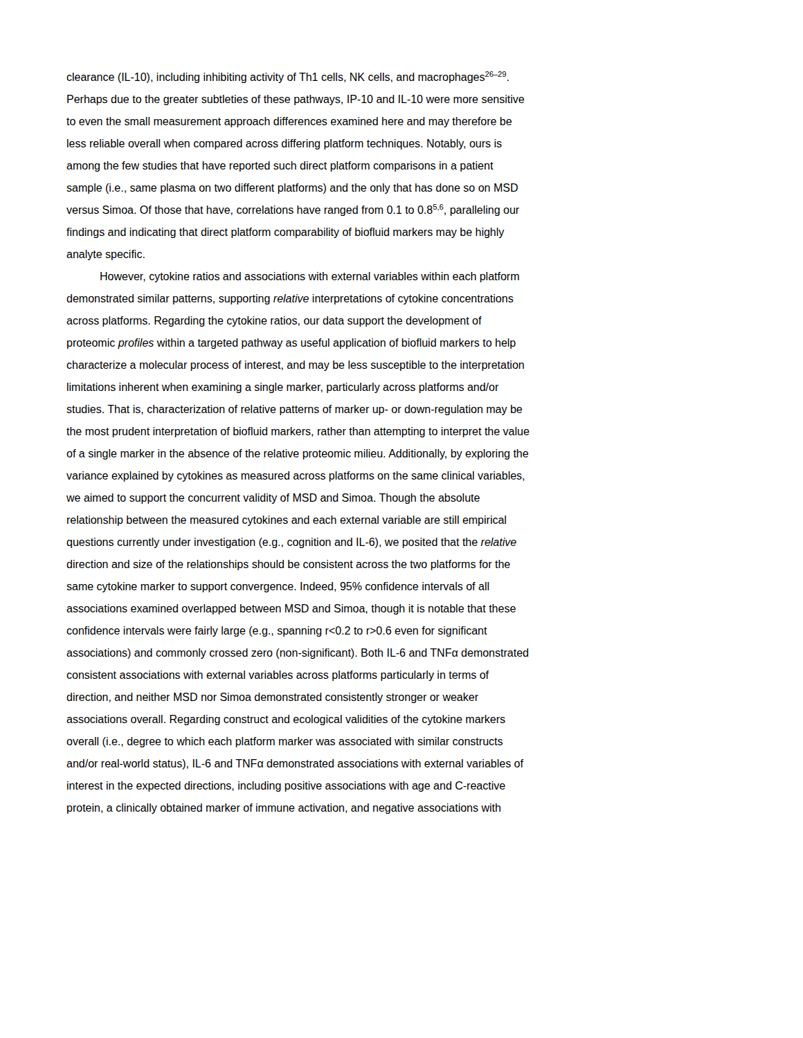clearance (IL-10), including inhibiting activity of Th1 cells, NK cells, and macrophages26–29. Perhaps due to the greater subtleties of these pathways, IP-10 and IL-10 were more sensitive to even the small measurement approach differences examined here and may therefore be less reliable overall when compared across differing platform techniques. Notably, ours is among the few studies that have reported such direct platform comparisons in a patient sample (i.e., same plasma on two different platforms) and the only that has done so on MSD versus Simoa. Of those that have, correlations have ranged from 0.1 to 0.85,6, paralleling our findings and indicating that direct platform comparability of biofluid markers may be highly analyte specific.
However, cytokine ratios and associations with external variables within each platform demonstrated similar patterns, supporting relative interpretations of cytokine concentrations across platforms. Regarding the cytokine ratios, our data support the development of proteomic profiles within a targeted pathway as useful application of biofluid markers to help characterize a molecular process of interest, and may be less susceptible to the interpretation limitations inherent when examining a single marker, particularly across platforms and/or studies. That is, characterization of relative patterns of marker up- or down-regulation may be the most prudent interpretation of biofluid markers, rather than attempting to interpret the value of a single marker in the absence of the relative proteomic milieu. Additionally, by exploring the variance explained by cytokines as measured across platforms on the same clinical variables, we aimed to support the concurrent validity of MSD and Simoa. Though the absolute relationship between the measured cytokines and each external variable are still empirical questions currently under investigation (e.g., cognition and IL-6), we posited that the relative direction and size of the relationships should be consistent across the two platforms for the same cytokine marker to support convergence. Indeed, 95% confidence intervals of all associations examined overlapped between MSD and Simoa, though it is notable that these confidence intervals were fairly large (e.g., spanning r<0.2 to r>0.6 even for significant associations) and commonly crossed zero (non-significant). Both IL-6 and TNFα demonstrated consistent associations with external variables across platforms particularly in terms of direction, and neither MSD nor Simoa demonstrated consistently stronger or weaker associations overall. Regarding construct and ecological validities of the cytokine markers overall (i.e., degree to which each platform marker was associated with similar constructs and/or real-world status), IL-6 and TNFα demonstrated associations with external variables of interest in the expected directions, including positive associations with age and C-reactive protein, a clinically obtained marker of immune activation, and negative associations with